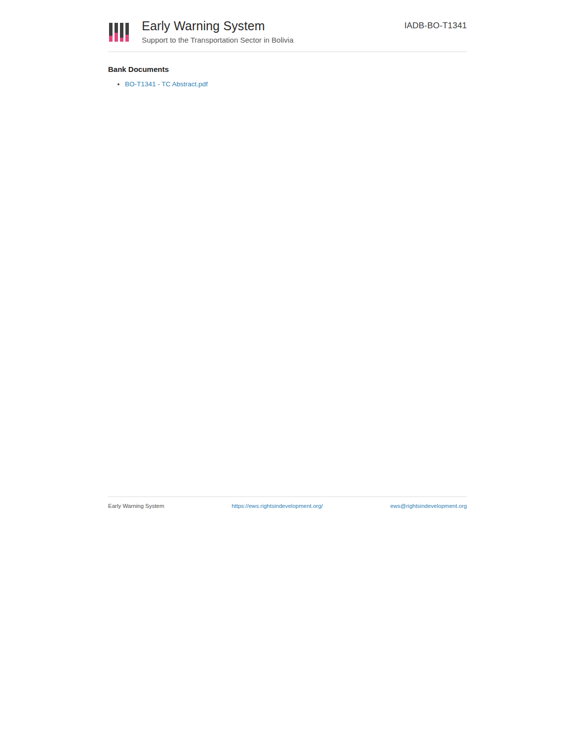Early Warning System
Support to the Transportation Sector in Bolivia
IADB-BO-T1341
Bank Documents
BO-T1341 - TC Abstract.pdf
Early Warning System
https://ews.rightsindevelopment.org/
ews@rightsindevelopment.org